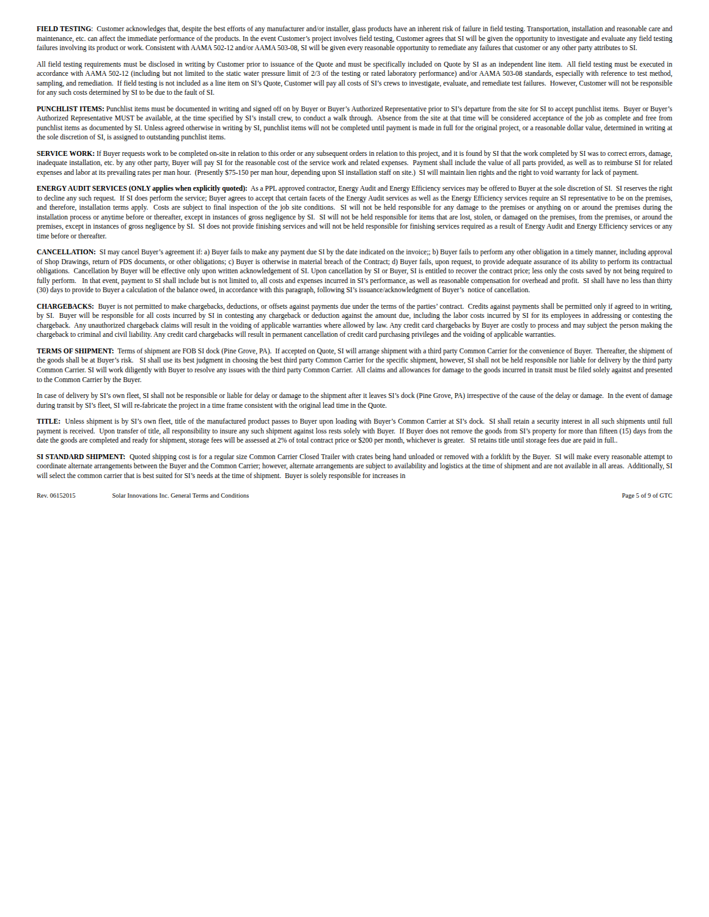FIELD TESTING: Customer acknowledges that, despite the best efforts of any manufacturer and/or installer, glass products have an inherent risk of failure in field testing. Transportation, installation and reasonable care and maintenance, etc. can affect the immediate performance of the products. In the event Customer’s project involves field testing, Customer agrees that SI will be given the opportunity to investigate and evaluate any field testing failures involving its product or work. Consistent with AAMA 502-12 and/or AAMA 503-08, SI will be given every reasonable opportunity to remediate any failures that customer or any other party attributes to SI.
All field testing requirements must be disclosed in writing by Customer prior to issuance of the Quote and must be specifically included on Quote by SI as an independent line item. All field testing must be executed in accordance with AAMA 502-12 (including but not limited to the static water pressure limit of 2/3 of the testing or rated laboratory performance) and/or AAMA 503-08 standards, especially with reference to test method, sampling, and remediation. If field testing is not included as a line item on SI’s Quote, Customer will pay all costs of SI’s crews to investigate, evaluate, and remediate test failures. However, Customer will not be responsible for any such costs determined by SI to be due to the fault of SI.
PUNCHLIST ITEMS: Punchlist items must be documented in writing and signed off on by Buyer or Buyer’s Authorized Representative prior to SI’s departure from the site for SI to accept punchlist items. Buyer or Buyer’s Authorized Representative MUST be available, at the time specified by SI’s install crew, to conduct a walk through. Absence from the site at that time will be considered acceptance of the job as complete and free from punchlist items as documented by SI. Unless agreed otherwise in writing by SI, punchlist items will not be completed until payment is made in full for the original project, or a reasonable dollar value, determined in writing at the sole discretion of SI, is assigned to outstanding punchlist items.
SERVICE WORK: If Buyer requests work to be completed on-site in relation to this order or any subsequent orders in relation to this project, and it is found by SI that the work completed by SI was to correct errors, damage, inadequate installation, etc. by any other party, Buyer will pay SI for the reasonable cost of the service work and related expenses. Payment shall include the value of all parts provided, as well as to reimburse SI for related expenses and labor at its prevailing rates per man hour. (Presently $75-150 per man hour, depending upon SI installation staff on site.) SI will maintain lien rights and the right to void warranty for lack of payment.
ENERGY AUDIT SERVICES (ONLY applies when explicitly quoted): As a PPL approved contractor, Energy Audit and Energy Efficiency services may be offered to Buyer at the sole discretion of SI. SI reserves the right to decline any such request. If SI does perform the service; Buyer agrees to accept that certain facets of the Energy Audit services as well as the Energy Efficiency services require an SI representative to be on the premises, and therefore, installation terms apply. Costs are subject to final inspection of the job site conditions. SI will not be held responsible for any damage to the premises or anything on or around the premises during the installation process or anytime before or thereafter, except in instances of gross negligence by SI. SI will not be held responsible for items that are lost, stolen, or damaged on the premises, from the premises, or around the premises, except in instances of gross negligence by SI. SI does not provide finishing services and will not be held responsible for finishing services required as a result of Energy Audit and Energy Efficiency services or any time before or thereafter.
CANCELLATION: SI may cancel Buyer’s agreement if: a) Buyer fails to make any payment due SI by the date indicated on the invoice;; b) Buyer fails to perform any other obligation in a timely manner, including approval of Shop Drawings, return of PDS documents, or other obligations; c) Buyer is otherwise in material breach of the Contract; d) Buyer fails, upon request, to provide adequate assurance of its ability to perform its contractual obligations. Cancellation by Buyer will be effective only upon written acknowledgement of SI. Upon cancellation by SI or Buyer, SI is entitled to recover the contract price; less only the costs saved by not being required to fully perform. In that event, payment to SI shall include but is not limited to, all costs and expenses incurred in SI’s performance, as well as reasonable compensation for overhead and profit. SI shall have no less than thirty (30) days to provide to Buyer a calculation of the balance owed, in accordance with this paragraph, following SI’s issuance/acknowledgment of Buyer’s notice of cancellation.
CHARGEBACKS: Buyer is not permitted to make chargebacks, deductions, or offsets against payments due under the terms of the parties’ contract. Credits against payments shall be permitted only if agreed to in writing, by SI. Buyer will be responsible for all costs incurred by SI in contesting any chargeback or deduction against the amount due, including the labor costs incurred by SI for its employees in addressing or contesting the chargeback. Any unauthorized chargeback claims will result in the voiding of applicable warranties where allowed by law. Any credit card chargebacks by Buyer are costly to process and may subject the person making the chargeback to criminal and civil liability. Any credit card chargebacks will result in permanent cancellation of credit card purchasing privileges and the voiding of applicable warranties.
TERMS OF SHIPMENT: Terms of shipment are FOB SI dock (Pine Grove, PA). If accepted on Quote, SI will arrange shipment with a third party Common Carrier for the convenience of Buyer. Thereafter, the shipment of the goods shall be at Buyer’s risk. SI shall use its best judgment in choosing the best third party Common Carrier for the specific shipment, however, SI shall not be held responsible nor liable for delivery by the third party Common Carrier. SI will work diligently with Buyer to resolve any issues with the third party Common Carrier. All claims and allowances for damage to the goods incurred in transit must be filed solely against and presented to the Common Carrier by the Buyer.
In case of delivery by SI’s own fleet, SI shall not be responsible or liable for delay or damage to the shipment after it leaves SI’s dock (Pine Grove, PA) irrespective of the cause of the delay or damage. In the event of damage during transit by SI’s fleet, SI will re-fabricate the project in a time frame consistent with the original lead time in the Quote.
TITLE: Unless shipment is by SI’s own fleet, title of the manufactured product passes to Buyer upon loading with Buyer’s Common Carrier at SI’s dock. SI shall retain a security interest in all such shipments until full payment is received. Upon transfer of title, all responsibility to insure any such shipment against loss rests solely with Buyer. If Buyer does not remove the goods from SI’s property for more than fifteen (15) days from the date the goods are completed and ready for shipment, storage fees will be assessed at 2% of total contract price or $200 per month, whichever is greater. SI retains title until storage fees due are paid in full..
SI STANDARD SHIPMENT: Quoted shipping cost is for a regular size Common Carrier Closed Trailer with crates being hand unloaded or removed with a forklift by the Buyer. SI will make every reasonable attempt to coordinate alternate arrangements between the Buyer and the Common Carrier; however, alternate arrangements are subject to availability and logistics at the time of shipment and are not available in all areas. Additionally, SI will select the common carrier that is best suited for SI’s needs at the time of shipment. Buyer is solely responsible for increases in
Rev. 06152015 Solar Innovations Inc. General Terms and Conditions Page 5 of 9 of GTC